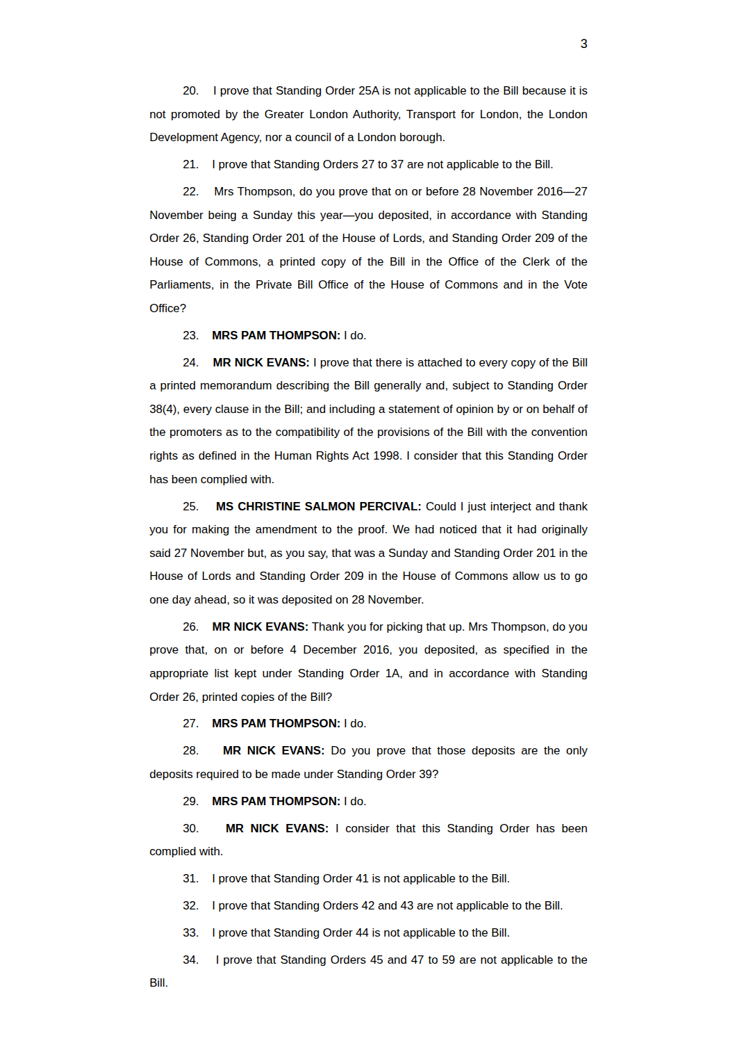3
20. I prove that Standing Order 25A is not applicable to the Bill because it is not promoted by the Greater London Authority, Transport for London, the London Development Agency, nor a council of a London borough.
21. I prove that Standing Orders 27 to 37 are not applicable to the Bill.
22. Mrs Thompson, do you prove that on or before 28 November 2016—27 November being a Sunday this year—you deposited, in accordance with Standing Order 26, Standing Order 201 of the House of Lords, and Standing Order 209 of the House of Commons, a printed copy of the Bill in the Office of the Clerk of the Parliaments, in the Private Bill Office of the House of Commons and in the Vote Office?
23. MRS PAM THOMPSON: I do.
24. MR NICK EVANS: I prove that there is attached to every copy of the Bill a printed memorandum describing the Bill generally and, subject to Standing Order 38(4), every clause in the Bill; and including a statement of opinion by or on behalf of the promoters as to the compatibility of the provisions of the Bill with the convention rights as defined in the Human Rights Act 1998. I consider that this Standing Order has been complied with.
25. MS CHRISTINE SALMON PERCIVAL: Could I just interject and thank you for making the amendment to the proof. We had noticed that it had originally said 27 November but, as you say, that was a Sunday and Standing Order 201 in the House of Lords and Standing Order 209 in the House of Commons allow us to go one day ahead, so it was deposited on 28 November.
26. MR NICK EVANS: Thank you for picking that up. Mrs Thompson, do you prove that, on or before 4 December 2016, you deposited, as specified in the appropriate list kept under Standing Order 1A, and in accordance with Standing Order 26, printed copies of the Bill?
27. MRS PAM THOMPSON: I do.
28. MR NICK EVANS: Do you prove that those deposits are the only deposits required to be made under Standing Order 39?
29. MRS PAM THOMPSON: I do.
30. MR NICK EVANS: I consider that this Standing Order has been complied with.
31. I prove that Standing Order 41 is not applicable to the Bill.
32. I prove that Standing Orders 42 and 43 are not applicable to the Bill.
33. I prove that Standing Order 44 is not applicable to the Bill.
34. I prove that Standing Orders 45 and 47 to 59 are not applicable to the Bill.